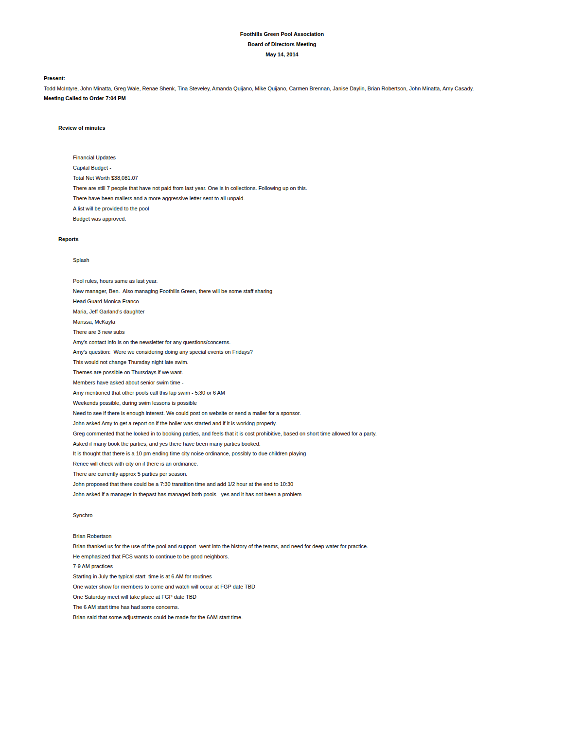Foothills Green Pool Association
Board of Directors Meeting
May 14, 2014
Present:
Todd McIntyre, John Minatta, Greg Wale, Renae Shenk, Tina Steveley, Amanda Quijano, Mike Quijano, Carmen Brennan, Janise Daylin, Brian Robertson, John Minatta, Amy Casady.
Meeting Called to Order 7:04 PM
Review of minutes
Financial Updates
Capital Budget -
Total Net Worth $38,081.07
There are still 7 people that have not paid from last year. One is in collections. Following up on this.
There have been mailers and a more aggressive letter sent to all unpaid.
A list will be provided to the pool
Budget was approved.
Reports
Splash
Pool rules, hours same as last year.
New manager, Ben. Also managing Foothills Green, there will be some staff sharing
Head Guard Monica Franco
Maria, Jeff Garland's daughter
Marissa, McKayla
There are 3 new subs
Amy's contact info is on the newsletter for any questions/concerns.
Amy's question: Were we considering doing any special events on Fridays?
This would not change Thursday night late swim.
Themes are possible on Thursdays if we want.
Members have asked about senior swim time -
Amy mentioned that other pools call this lap swim - 5:30 or 6 AM
Weekends possible, during swim lessons is possible
Need to see if there is enough interest. We could post on website or send a mailer for a sponsor.
John asked Amy to get a report on if the boiler was started and if it is working properly.
Greg commented that he looked in to booking parties, and feels that it is cost prohibitive, based on short time allowed for a party.
Asked if many book the parties, and yes there have been many parties booked.
It is thought that there is a 10 pm ending time city noise ordinance, possibly to due children playing
Renee will check with city on if there is an ordinance.
There are currently approx 5 parties per season.
John proposed that there could be a 7:30 transition time and add 1/2 hour at the end to 10:30
John asked if a manager in thepast has managed both pools - yes and it has not been a problem
Synchro
Brian Robertson
Brian thanked us for the use of the pool and support- went into the history of the teams, and need for deep water for practice.
He emphasized that FCS wants to continue to be good neighbors.
7-9 AM practices
Starting in July the typical start time is at 6 AM for routines
One water show for members to come and watch will occur at FGP date TBD
One Saturday meet will take place at FGP date TBD
The 6 AM start time has had some concerns.
Brian said that some adjustments could be made for the 6AM start time.